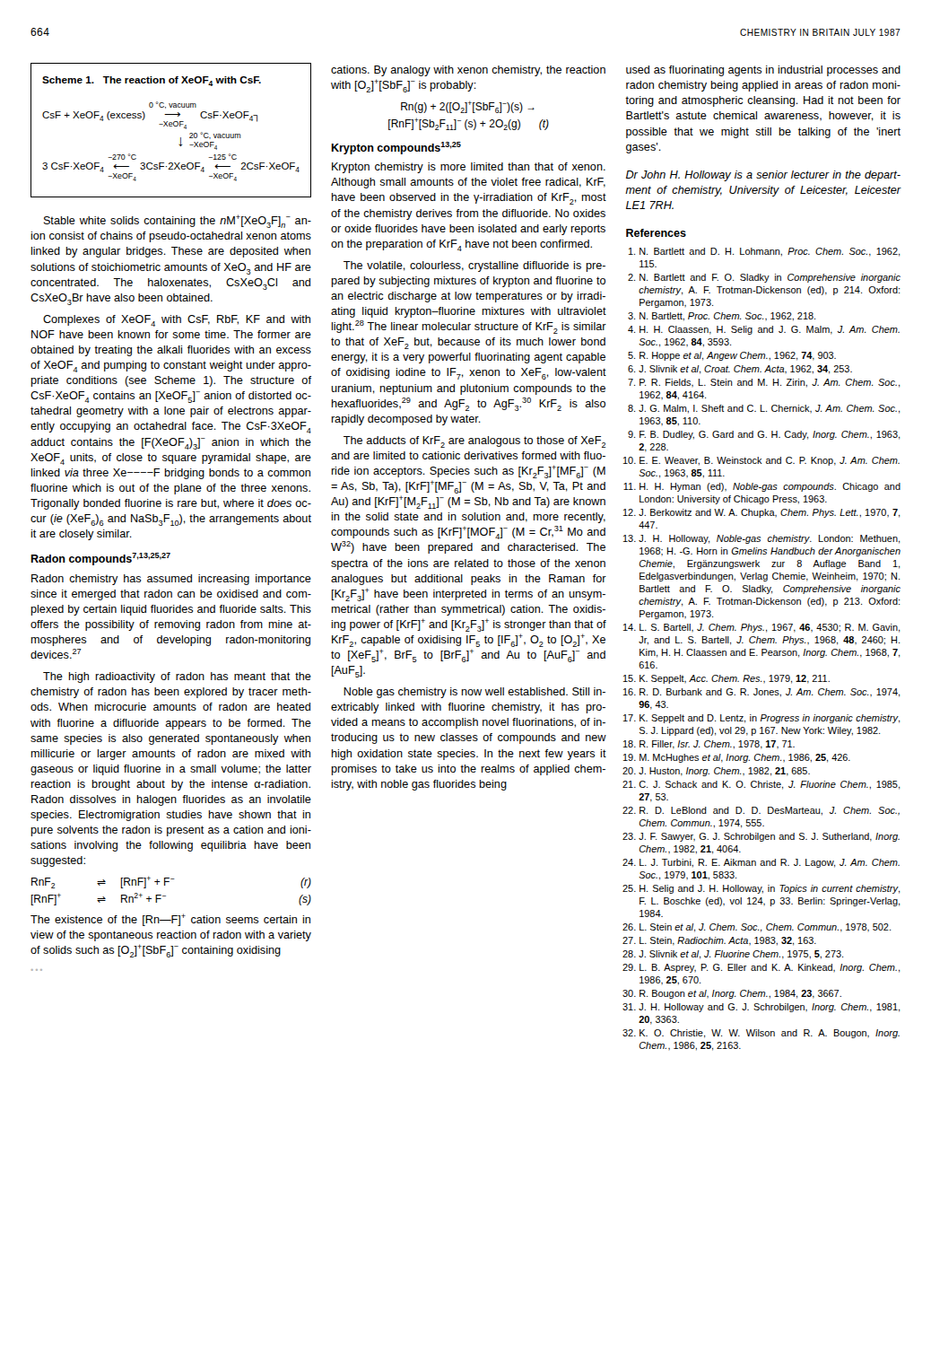664 Chemistry in Britain July 1987
Scheme 1. The reaction of XeOF4 with CsF.
CsF + XeOF4 (excess) 0 °C, vacuum ⟶ −XeOF4 CsF·XeOF4 ┐
↓ 20 °C, vacuum
−XeOF4
3 CsF·XeOF4 −270 °C ⟵ −XeOF4 3CsF·2XeOF4 −125 °C ⟵ −XeOF4 2CsF·XeOF4
Stable white solids containing the n M+[XeO3F]n− anion consist of chains of pseudo-octahedral xenon atoms linked by angular bridges. These are deposited when solutions of stoichiometric amounts of XeO3 and HF are concentrated. The haloxenates, CsXeO3Cl and CsXeO3Br have also been obtained.
Complexes of XeOF4 with CsF, RbF, KF and with NOF have been known for some time. The former are obtained by treating the alkali fluorides with an excess of XeOF4 and pumping to constant weight under appropriate conditions (see Scheme 1). The structure of CsF·XeOF4 contains an [XeOF5]− anion of distorted octahedral geometry with a lone pair of electrons apparently occupying an octahedral face. The CsF·3XeOF4 adduct contains the [F(XeOF4)3]− anion in which the XeOF4 units, of close to square pyramidal shape, are linked via three Xe−−−−F bridging bonds to a common fluorine which is out of the plane of the three xenons. Trigonally bonded fluorine is rare but, where it does occur (ie (XeF6)6 and NaSb3F10), the arrangements about it are closely similar.
Radon compounds7,13,25,27
Radon chemistry has assumed increasing importance since it emerged that radon can be oxidised and complexed by certain liquid fluorides and fluoride salts. This offers the possibility of removing radon from mine atmospheres and of developing radon-monitoring devices.27
The high radioactivity of radon has meant that the chemistry of radon has been explored by tracer methods. When microcurie amounts of radon are heated with fluorine a difluoride appears to be formed. The same species is also generated spontaneously when millicurie or larger amounts of radon are mixed with gaseous or liquid fluorine in a small volume; the latter reaction is brought about by the intense α-radiation. Radon dissolves in halogen fluorides as an involatile species. Electromigration studies have shown that in pure solvents the radon is present as a cation and ionisations involving the following equilibria have been suggested:
RnF2 ⇌ [RnF]+ + F− (r)
[RnF]+ ⇌ Rn2+ + F− (s)
The existence of the [Rn—F]+ cation seems certain in view of the spontaneous reaction of radon with a variety of solids such as [O2]+[SbF6]− containing oxidising
•••
cations. By analogy with xenon chemistry, the reaction with [O2]+[SbF6]− is probably:
Rn(g) + 2([O2]+[SbF6]−)(s) →
[RnF]+[Sb2F11]− (s) + 2O2(g) (t)
Krypton compounds13,25
Krypton chemistry is more limited than that of xenon. Although small amounts of the violet free radical, KrF, have been observed in the γ-irradiation of KrF2, most of the chemistry derives from the difluoride. No oxides or oxide fluorides have been isolated and early reports on the preparation of KrF4 have not been confirmed.
The volatile, colourless, crystalline difluoride is prepared by subjecting mixtures of krypton and fluorine to an electric discharge at low temperatures or by irradiating liquid krypton–fluorine mixtures with ultraviolet light.28 The linear molecular structure of KrF2 is similar to that of XeF2 but, because of its much lower bond energy, it is a very powerful fluorinating agent capable of oxidising iodine to IF7, xenon to XeF6, low-valent uranium, neptunium and plutonium compounds to the hexafluorides,29 and AgF2 to AgF3.30 KrF2 is also rapidly decomposed by water.
The adducts of KrF2 are analogous to those of XeF2 and are limited to cationic derivatives formed with fluoride ion acceptors. Species such as [Kr2F3]+[MF6]− (M = As, Sb, Ta), [KrF]+[MF6]− (M = As, Sb, V, Ta, Pt and Au) and [KrF]+[M2F11]− (M = Sb, Nb and Ta) are known in the solid state and in solution and, more recently, compounds such as [KrF]+[MOF4]− (M = Cr,31 Mo and W32) have been prepared and characterised. The spectra of the ions are related to those of the xenon analogues but additional peaks in the Raman for [Kr2F3]+ have been interpreted in terms of an unsymmetrical (rather than symmetrical) cation. The oxidising power of [KrF]+ and [Kr2F3]+ is stronger than that of KrF2, capable of oxidising IF5 to [IF6]+, O2 to [O2]+, Xe to [XeF5]+, BrF5 to [BrF6]+ and Au to [AuF6]− and [AuF5].
Noble gas chemistry is now well established. Still inextricably linked with fluorine chemistry, it has provided a means to accomplish novel fluorinations, of introducing us to new classes of compounds and new high oxidation state species. In the next few years it promises to take us into the realms of applied chemistry, with noble gas fluorides being
used as fluorinating agents in industrial processes and radon chemistry being applied in areas of radon monitoring and atmospheric cleansing. Had it not been for Bartlett's astute chemical awareness, however, it is possible that we might still be talking of the 'inert gases'.
Dr John H. Holloway is a senior lecturer in the department of chemistry, University of Leicester, Leicester LE1 7RH.
References
N. Bartlett and D. H. Lohmann, Proc. Chem. Soc., 1962, 115.
N. Bartlett and F. O. Sladky in Comprehensive inorganic chemistry, A. F. Trotman-Dickenson (ed), p 214. Oxford: Pergamon, 1973.
N. Bartlett, Proc. Chem. Soc., 1962, 218.
H. H. Claassen, H. Selig and J. G. Malm, J. Am. Chem. Soc., 1962, 84, 3593.
R. Hoppe et al, Angew Chem., 1962, 74, 903.
J. Slivnik et al, Croat. Chem. Acta, 1962, 34, 253.
P. R. Fields, L. Stein and M. H. Zirin, J. Am. Chem. Soc., 1962, 84, 4164.
J. G. Malm, I. Sheft and C. L. Chernick, J. Am. Chem. Soc., 1963, 85, 110.
F. B. Dudley, G. Gard and G. H. Cady, Inorg. Chem., 1963, 2, 228.
E. E. Weaver, B. Weinstock and C. P. Knop, J. Am. Chem. Soc., 1963, 85, 111.
H. H. Hyman (ed), Noble-gas compounds. Chicago and London: University of Chicago Press, 1963.
J. Berkowitz and W. A. Chupka, Chem. Phys. Lett., 1970, 7, 447.
J. H. Holloway, Noble-gas chemistry. London: Methuen, 1968; H. -G. Horn in Gmelins Handbuch der Anorganischen Chemie, Ergänzungswerk zur 8 Auflage Band 1, Edelgasverbindungen, Verlag Chemie, Weinheim, 1970; N. Bartlett and F. O. Sladky, Comprehensive inorganic chemistry, A. F. Trotman-Dickenson (ed), p 213. Oxford: Pergamon, 1973.
L. S. Bartell, J. Chem. Phys., 1967, 46, 4530; R. M. Gavin, Jr, and L. S. Bartell, J. Chem. Phys., 1968, 48, 2460; H. Kim, H. H. Claassen and E. Pearson, Inorg. Chem., 1968, 7, 616.
K. Seppelt, Acc. Chem. Res., 1979, 12, 211.
R. D. Burbank and G. R. Jones, J. Am. Chem. Soc., 1974, 96, 43.
K. Seppelt and D. Lentz, in Progress in inorganic chemistry, S. J. Lippard (ed), vol 29, p 167. New York: Wiley, 1982.
R. Filler, Isr. J. Chem., 1978, 17, 71.
M. McHughes et al, Inorg. Chem., 1986, 25, 426.
J. Huston, Inorg. Chem., 1982, 21, 685.
C. J. Schack and K. O. Christe, J. Fluorine Chem., 1985, 27, 53.
R. D. LeBlond and D. D. DesMarteau, J. Chem. Soc., Chem. Commun., 1974, 555.
J. F. Sawyer, G. J. Schrobilgen and S. J. Sutherland, Inorg. Chem., 1982, 21, 4064.
L. J. Turbini, R. E. Aikman and R. J. Lagow, J. Am. Chem. Soc., 1979, 101, 5833.
H. Selig and J. H. Holloway, in Topics in current chemistry, F. L. Boschke (ed), vol 124, p 33. Berlin: Springer-Verlag, 1984.
L. Stein et al, J. Chem. Soc., Chem. Commun., 1978, 502.
L. Stein, Radiochim. Acta, 1983, 32, 163.
J. Slivnik et al, J. Fluorine Chem., 1975, 5, 273.
L. B. Asprey, P. G. Eller and K. A. Kinkead, Inorg. Chem., 1986, 25, 670.
R. Bougon et al, Inorg. Chem., 1984, 23, 3667.
J. H. Holloway and G. J. Schrobilgen, Inorg. Chem., 1981, 20, 3363.
K. O. Christie, W. W. Wilson and R. A. Bougon, Inorg. Chem., 1986, 25, 2163.